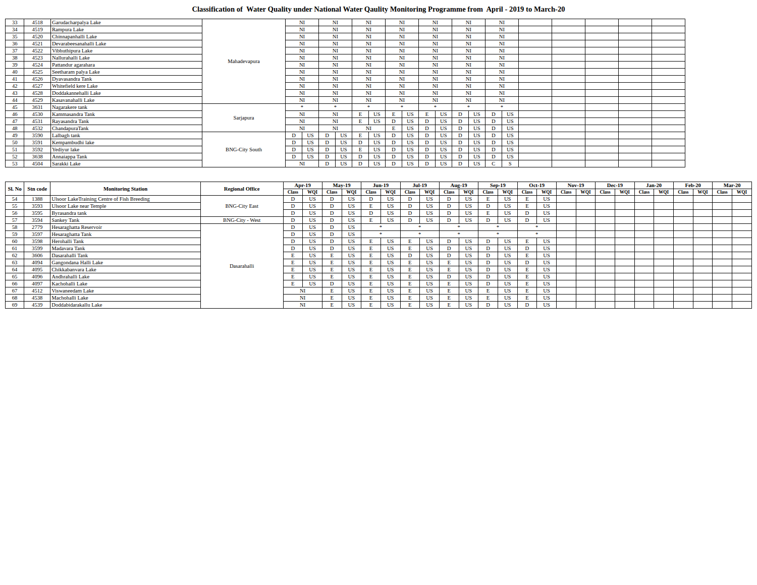Classification of Water Quality under National Water Qaulity Monitoring Programme from April - 2019 to March-20
| 33 | 4518 | Garudacharpalya Lake | Mahadevapura | NI | NI | NI | NI | NI | NI | NI | | | | | |
| 34 | 4519 | Rampura Lake | NI | NI | NI | NI | NI | NI | NI | | | | | |
| 35 | 4520 | Chinnapanhalli Lake | NI | NI | NI | NI | NI | NI | NI | | | | | |
| 36 | 4521 | Devarabeesanahalli Lake | NI | NI | NI | NI | NI | NI | NI | | | | | |
| 37 | 4522 | Vibhuthipura Lake | NI | NI | NI | NI | NI | NI | NI | | | | | |
| 38 | 4523 | Nallurahalli Lake | NI | NI | NI | NI | NI | NI | NI | | | | | |
| 39 | 4524 | Pattandur agarahara | NI | NI | NI | NI | NI | NI | NI | | | | | |
| 40 | 4525 | Seetharam palya Lake | NI | NI | NI | NI | NI | NI | NI | | | | | |
| 41 | 4526 | Dyavasandra Tank | NI | NI | NI | NI | NI | NI | NI | | | | | |
| 42 | 4527 | Whitefield kere Lake | NI | NI | NI | NI | NI | NI | NI | | | | | |
| 43 | 4528 | Doddakannehalli Lake | NI | NI | NI | NI | NI | NI | NI | | | | | |
| 44 | 4529 | Kasavanahalli Lake | NI | NI | NI | NI | NI | NI | NI | | | | | |
| 45 | 3631 | Nagarakere tank | Sarjapura | * | * | * | * | * | * | * | | | | | |
| 46 | 4530 | Kammasandra Tank | NI | NI | E | US | E | US | E | US | D | US | D | US | | | | | |
| 47 | 4531 | Rayasandra Tank | NI | NI | E | US | D | US | D | US | D | US | D | US | | | | | |
| 48 | 4532 | ChandapuraTank | NI | NI | NI | E | US | D | US | D | US | D | US | | | | | |
| 49 | 3590 | Lalbagh tank | BNG-City South | D | US | D | US | E | US | D | US | D | US | D | US | D | US | | | | | |
| 50 | 3591 | Kempambudhi lake | D | US | D | US | D | US | D | US | D | US | D | US | D | US | | | | | |
| 51 | 3592 | Yediyur lake | D | US | D | US | E | US | D | US | D | US | D | US | D | US | | | | | |
| 52 | 3638 | Annaiappa Tank | D | US | D | US | D | US | D | US | D | US | D | US | D | US | | | | | |
| 53 | 4504 | Sarakki Lake | NI | D | US | D | US | D | US | D | US | D | US | C | S | | | | | |
| Sl. No | Stn code | Monitoring Station | Regional Office | Apr-19 | May-19 | Jun-19 | Jul-19 | Aug-19 | Sep-19 | Oct-19 | Nov-19 | Dec-19 | Jan-20 | Feb-20 | Mar-20 |
| --- | --- | --- | --- | --- | --- | --- | --- | --- | --- | --- | --- | --- | --- | --- | --- |
| Class | WQI | Class | WQI | Class | WQI | Class | WQI | Class | WQI | Class | WQI | Class | WQI | Class | WQI | Class | WQI | Class | WQI | Class | WQI | Class | WQI |
| 54 | 1388 | Ulsoor LakeTraining Centre of Fish Breeding | BNG-City East | D | US | D | US | D | US | D | US | D | US | E | US | E | US | | | | | | | | | | |
| 55 | 3593 | Ulsoor Lake near Temple | D | US | D | US | E | US | D | US | D | US | D | US | E | US | | | | | | | | | | |
| 56 | 3595 | Byrasandra tank | D | US | D | US | D | US | D | US | D | US | E | US | D | US | | | | | | | | | | |
| 57 | 3594 | Sankey Tank | BNG-City - West | D | US | D | US | E | US | D | US | D | US | D | US | D | US | | | | | | | | | | |
| 58 | 2779 | Hesaraghatta Reservoir | Dasarahalli | D | US | D | US | * | * | * | * | * | | | | | | | | | | |
| 59 | 3597 | Hesaraghatta Tank | D | US | D | US | * | * | * | * | * | | | | | | | | | | |
| 60 | 3598 | Herohalli Tank | D | US | D | US | E | US | E | US | D | US | D | US | E | US | | | | | | | | | | |
| 61 | 3599 | Madavara Tank | D | US | D | US | E | US | E | US | D | US | D | US | D | US | | | | | | | | | | |
| 62 | 3606 | Dasarahalli Tank | E | US | E | US | E | US | D | US | D | US | D | US | E | US | | | | | | | | | | |
| 63 | 4094 | Gangondana Halli Lake | E | US | E | US | E | US | E | US | E | US | D | US | D | US | | | | | | | | | | |
| 64 | 4095 | Chikkabanvara Lake | E | US | E | US | E | US | E | US | E | US | D | US | E | US | | | | | | | | | | |
| 65 | 4096 | Andhrahalli Lake | E | US | E | US | E | US | E | US | D | US | D | US | E | US | | | | | | | | | | |
| 66 | 4097 | Kachohalli Lake | E | US | D | US | E | US | E | US | E | US | D | US | E | US | | | | | | | | | | |
| 67 | 4512 | Viswaneedam Lake | NI | E | US | E | US | E | US | E | US | E | US | E | US | | | | | | | | | | |
| 68 | 4538 | Machohalli Lake | NI | E | US | E | US | E | US | E | US | E | US | E | US | | | | | | | | | | |
| 69 | 4539 | Doddabidarakallu Lake | NI | E | US | E | US | E | US | E | US | D | US | D | US | | | | | | | | | | |